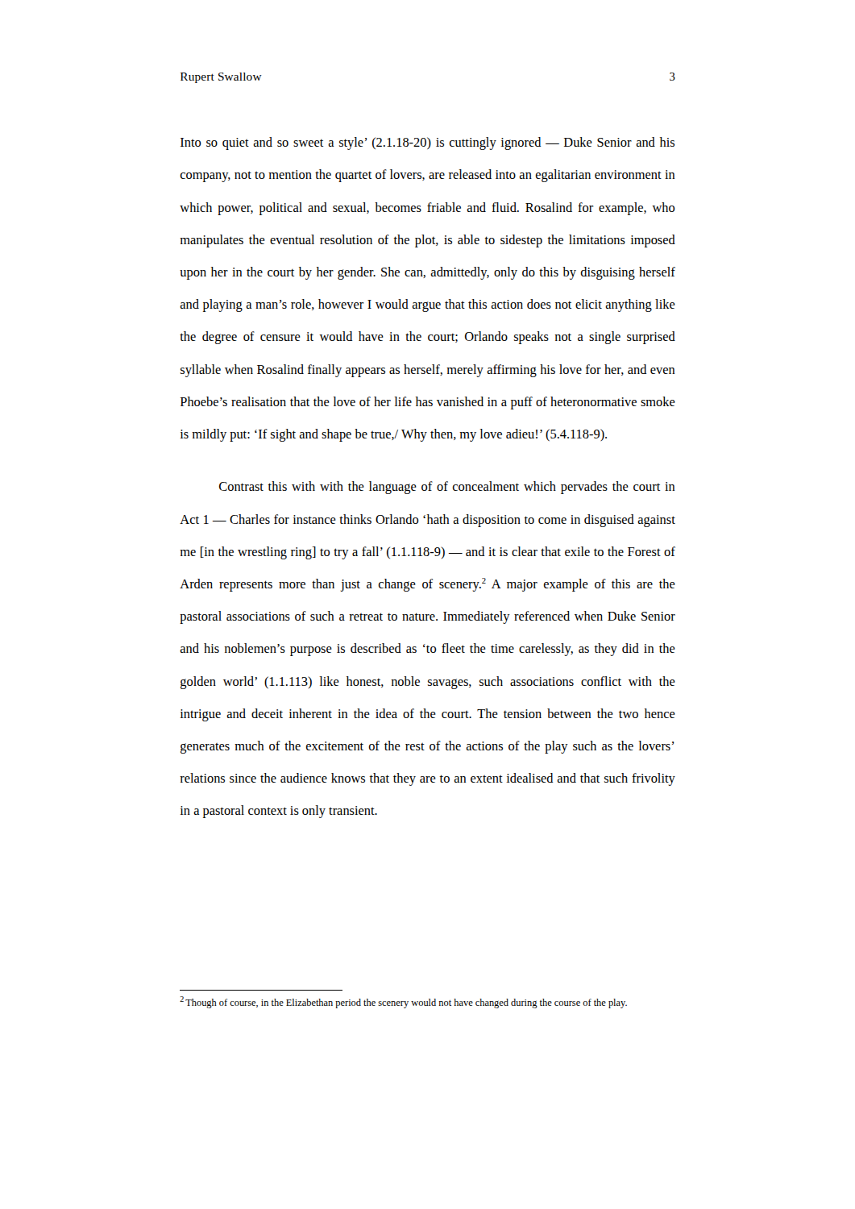Rupert Swallow 3
Into so quiet and so sweet a style’ (2.1.18-20) is cuttingly ignored — Duke Senior and his company, not to mention the quartet of lovers, are released into an egalitarian environment in which power, political and sexual, becomes friable and fluid. Rosalind for example, who manipulates the eventual resolution of the plot, is able to sidestep the limitations imposed upon her in the court by her gender. She can, admittedly, only do this by disguising herself and playing a man’s role, however I would argue that this action does not elicit anything like the degree of censure it would have in the court; Orlando speaks not a single surprised syllable when Rosalind finally appears as herself, merely affirming his love for her, and even Phoebe’s realisation that the love of her life has vanished in a puff of heteronormative smoke is mildly put: ‘If sight and shape be true,/ Why then, my love adieu!’ (5.4.118-9).
Contrast this with with the language of of concealment which pervades the court in Act 1 — Charles for instance thinks Orlando ‘hath a disposition to come in disguised against me [in the wrestling ring] to try a fall’ (1.1.118-9) — and it is clear that exile to the Forest of Arden represents more than just a change of scenery.2 A major example of this are the pastoral associations of such a retreat to nature. Immediately referenced when Duke Senior and his noblemen’s purpose is described as ‘to fleet the time carelessly, as they did in the golden world’ (1.1.113) like honest, noble savages, such associations conflict with the intrigue and deceit inherent in the idea of the court. The tension between the two hence generates much of the excitement of the rest of the actions of the play such as the lovers’ relations since the audience knows that they are to an extent idealised and that such frivolity in a pastoral context is only transient.
2Though of course, in the Elizabethan period the scenery would not have changed during the course of the play.